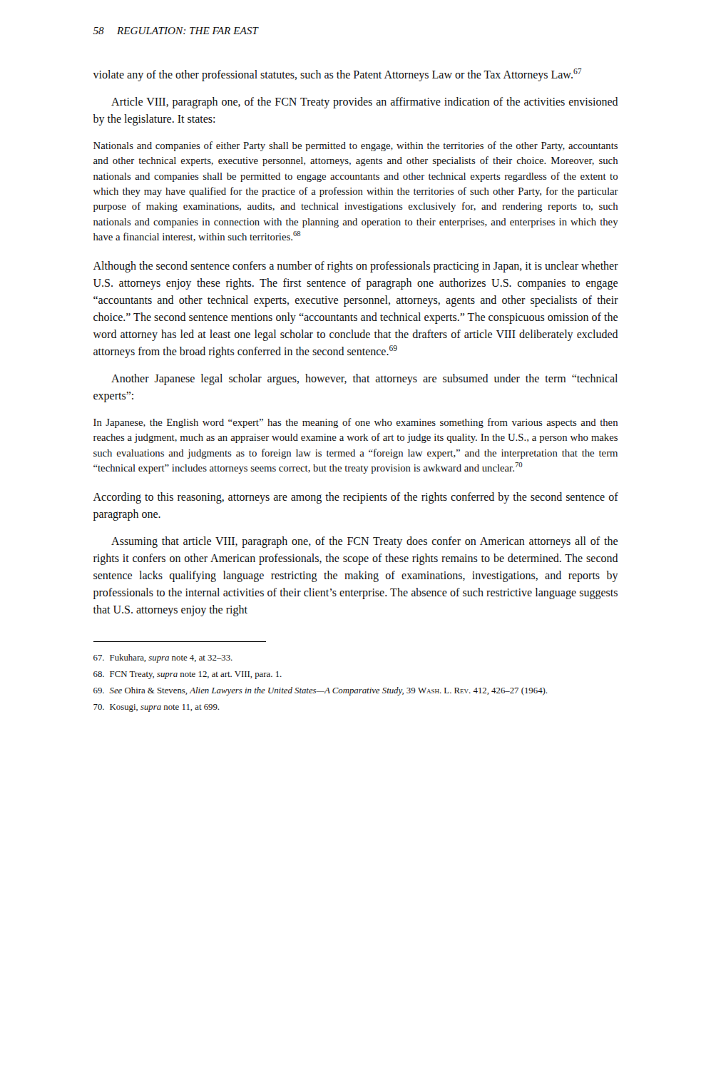58 REGULATION: THE FAR EAST
violate any of the other professional statutes, such as the Patent Attorneys Law or the Tax Attorneys Law.67
Article VIII, paragraph one, of the FCN Treaty provides an affirmative indication of the activities envisioned by the legislature. It states:
Nationals and companies of either Party shall be permitted to engage, within the territories of the other Party, accountants and other technical experts, executive personnel, attorneys, agents and other specialists of their choice. Moreover, such nationals and companies shall be permitted to engage accountants and other technical experts regardless of the extent to which they may have qualified for the practice of a profession within the territories of such other Party, for the particular purpose of making examinations, audits, and technical investigations exclusively for, and rendering reports to, such nationals and companies in connection with the planning and operation to their enterprises, and enterprises in which they have a financial interest, within such territories.68
Although the second sentence confers a number of rights on professionals practicing in Japan, it is unclear whether U.S. attorneys enjoy these rights. The first sentence of paragraph one authorizes U.S. companies to engage “accountants and other technical experts, executive personnel, attorneys, agents and other specialists of their choice.” The second sentence mentions only “accountants and technical experts.” The conspicuous omission of the word attorney has led at least one legal scholar to conclude that the drafters of article VIII deliberately excluded attorneys from the broad rights conferred in the second sentence.69
Another Japanese legal scholar argues, however, that attorneys are subsumed under the term “technical experts”:
In Japanese, the English word “expert” has the meaning of one who examines something from various aspects and then reaches a judgment, much as an appraiser would examine a work of art to judge its quality. In the U.S., a person who makes such evaluations and judgments as to foreign law is termed a “foreign law expert,” and the interpretation that the term “technical expert” includes attorneys seems correct, but the treaty provision is awkward and unclear.70
According to this reasoning, attorneys are among the recipients of the rights conferred by the second sentence of paragraph one.
Assuming that article VIII, paragraph one, of the FCN Treaty does confer on American attorneys all of the rights it confers on other American professionals, the scope of these rights remains to be determined. The second sentence lacks qualifying language restricting the making of examinations, investigations, and reports by professionals to the internal activities of their client’s enterprise. The absence of such restrictive language suggests that U.S. attorneys enjoy the right
67. Fukuhara, supra note 4, at 32–33.
68. FCN Treaty, supra note 12, at art. VIII, para. 1.
69. See Ohira & Stevens, Alien Lawyers in the United States—A Comparative Study, 39 Wash. L. Rev. 412, 426–27 (1964).
70. Kosugi, supra note 11, at 699.